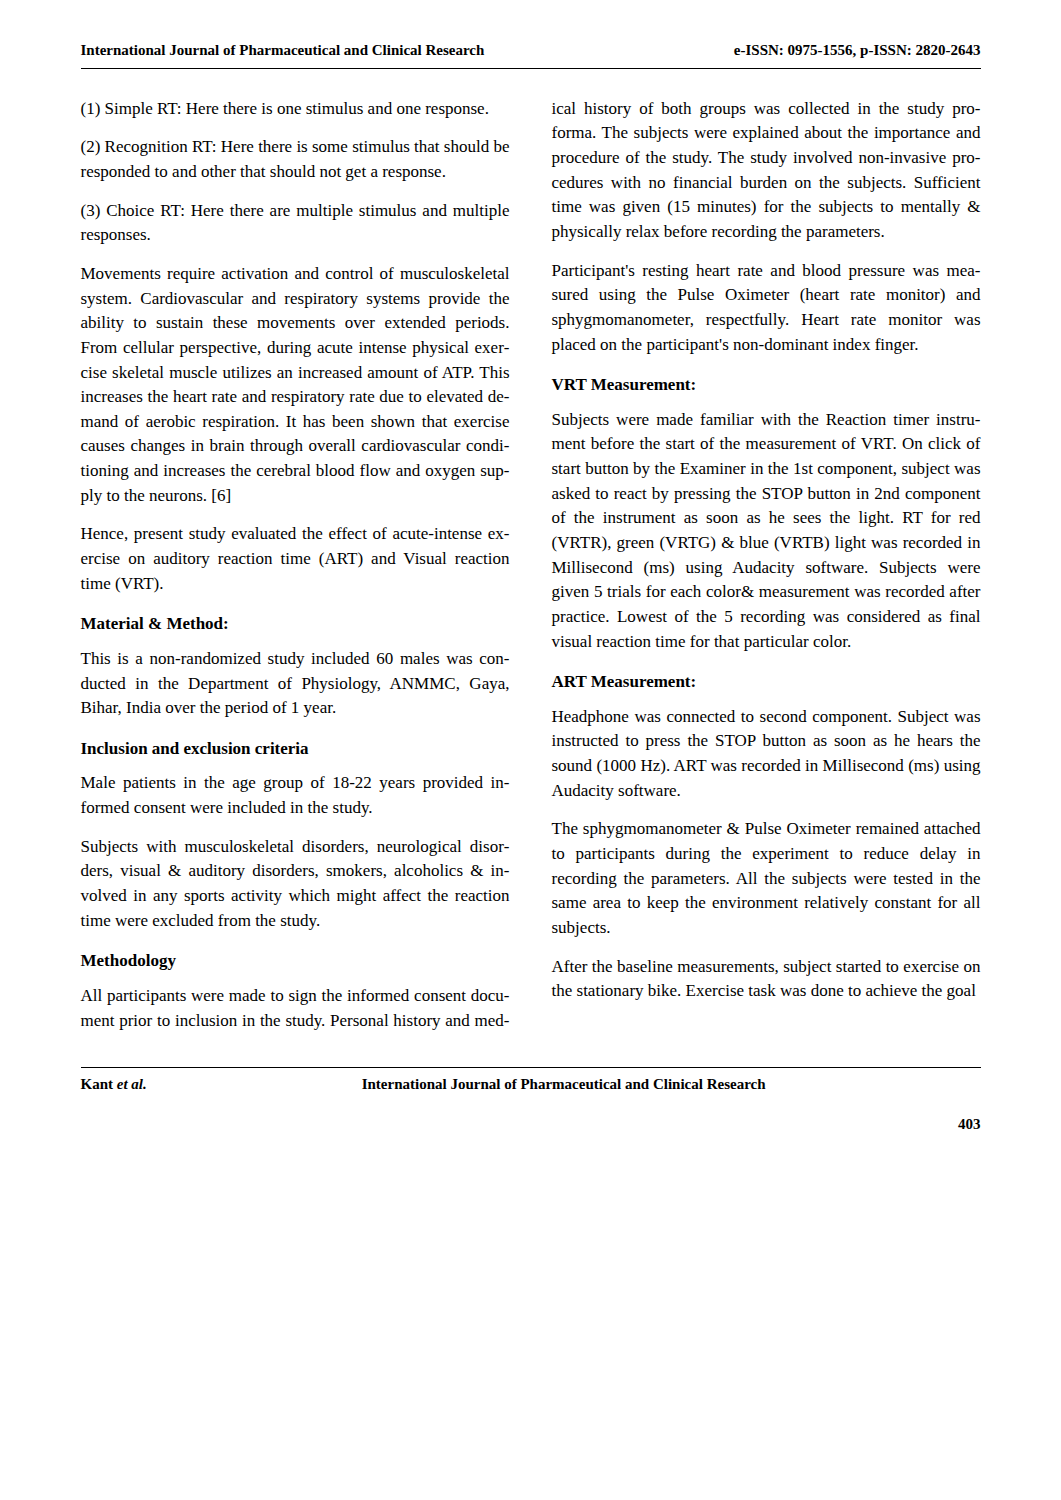International Journal of Pharmaceutical and Clinical Research
e-ISSN: 0975-1556, p-ISSN: 2820-2643
(1) Simple RT: Here there is one stimulus and one response.
(2) Recognition RT: Here there is some stimulus that should be responded to and other that should not get a response.
(3) Choice RT: Here there are multiple stimulus and multiple responses.
Movements require activation and control of musculoskeletal system. Cardiovascular and respiratory systems provide the ability to sustain these movements over extended periods. From cellular perspective, during acute intense physical exercise skeletal muscle utilizes an increased amount of ATP. This increases the heart rate and respiratory rate due to elevated demand of aerobic respiration. It has been shown that exercise causes changes in brain through overall cardiovascular conditioning and increases the cerebral blood flow and oxygen supply to the neurons. [6]
Hence, present study evaluated the effect of acute-intense exercise on auditory reaction time (ART) and Visual reaction time (VRT).
Material & Method:
This is a non-randomized study included 60 males was conducted in the Department of Physiology, ANMMC, Gaya, Bihar, India over the period of 1 year.
Inclusion and exclusion criteria
Male patients in the age group of 18-22 years provided informed consent were included in the study.
Subjects with musculoskeletal disorders, neurological disorders, visual & auditory disorders, smokers, alcoholics & involved in any sports activity which might affect the reaction time were excluded from the study.
Methodology
All participants were made to sign the informed consent document prior to inclusion in the study. Personal history and medical history of both groups was collected in the study proforma. The subjects were explained about the importance and procedure of the study. The study involved non-invasive procedures with no financial burden on the subjects. Sufficient time was given (15 minutes) for the subjects to mentally & physically relax before recording the parameters.
Participant's resting heart rate and blood pressure was measured using the Pulse Oximeter (heart rate monitor) and sphygmomanometer, respectfully. Heart rate monitor was placed on the participant's non-dominant index finger.
VRT Measurement:
Subjects were made familiar with the Reaction timer instrument before the start of the measurement of VRT. On click of start button by the Examiner in the 1st component, subject was asked to react by pressing the STOP button in 2nd component of the instrument as soon as he sees the light. RT for red (VRTR), green (VRTG) & blue (VRTB) light was recorded in Millisecond (ms) using Audacity software. Subjects were given 5 trials for each color& measurement was recorded after practice. Lowest of the 5 recording was considered as final visual reaction time for that particular color.
ART Measurement:
Headphone was connected to second component. Subject was instructed to press the STOP button as soon as he hears the sound (1000 Hz). ART was recorded in Millisecond (ms) using Audacity software.
The sphygmomanometer & Pulse Oximeter remained attached to participants during the experiment to reduce delay in recording the parameters. All the subjects were tested in the same area to keep the environment relatively constant for all subjects.
After the baseline measurements, subject started to exercise on the stationary bike. Exercise task was done to achieve the goal
Kant et al.
International Journal of Pharmaceutical and Clinical Research
403